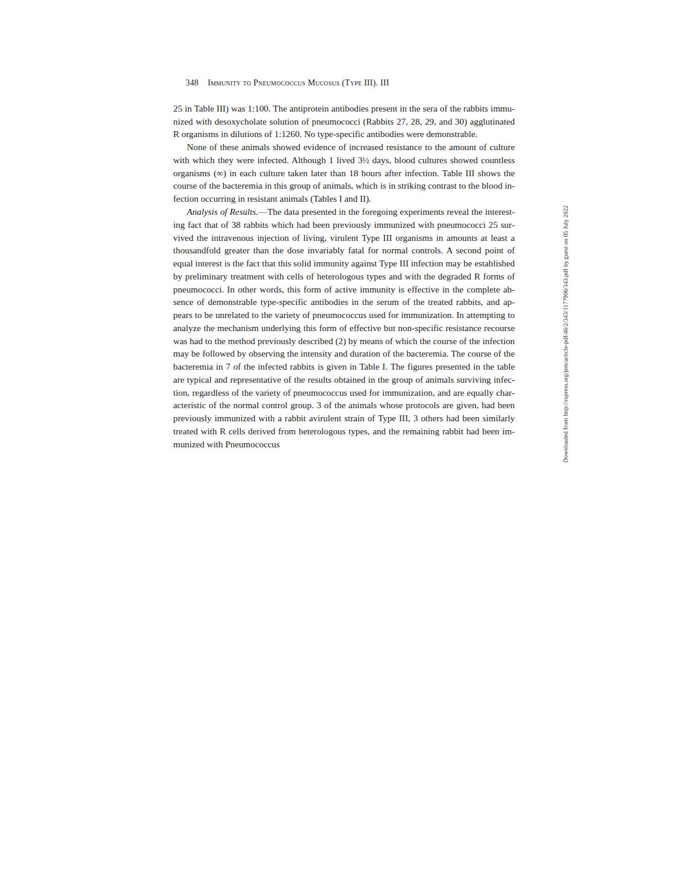348 Immunity to Pneumococcus Mucosus (Type III). III
25 in Table III) was 1:100. The antiprotein antibodies present in the sera of the rabbits immunized with desoxycholate solution of pneumococci (Rabbits 27, 28, 29, and 30) agglutinated R organisms in dilutions of 1:1260. No type-specific antibodies were demonstrable.
None of these animals showed evidence of increased resistance to the amount of culture with which they were infected. Although 1 lived 3½ days, blood cultures showed countless organisms (∞) in each culture taken later than 18 hours after infection. Table III shows the course of the bacteremia in this group of animals, which is in striking contrast to the blood infection occurring in resistant animals (Tables I and II).
Analysis of Results.—The data presented in the foregoing experiments reveal the interesting fact that of 38 rabbits which had been previously immunized with pneumococci 25 survived the intravenous injection of living, virulent Type III organisms in amounts at least a thousandfold greater than the dose invariably fatal for normal controls. A second point of equal interest is the fact that this solid immunity against Type III infection may be established by preliminary treatment with cells of heterologous types and with the degraded R forms of pneumococci. In other words, this form of active immunity is effective in the complete absence of demonstrable type-specific antibodies in the serum of the treated rabbits, and appears to be unrelated to the variety of pneumococcus used for immunization. In attempting to analyze the mechanism underlying this form of effective but non-specific resistance recourse was had to the method previously described (2) by means of which the course of the infection may be followed by observing the intensity and duration of the bacteremia. The course of the bacteremia in 7 of the infected rabbits is given in Table I. The figures presented in the table are typical and representative of the results obtained in the group of animals surviving infection, regardless of the variety of pneumococcus used for immunization, and are equally characteristic of the normal control group. 3 of the animals whose protocols are given, had been previously immunized with a rabbit avirulent strain of Type III, 3 others had been similarly treated with R cells derived from heterologous types, and the remaining rabbit had been immunized with Pneumococcus
Downloaded from http://rupress.org/jem/article-pdf/46/2/343/1177906/343.pdf by guest on 05 July 2022